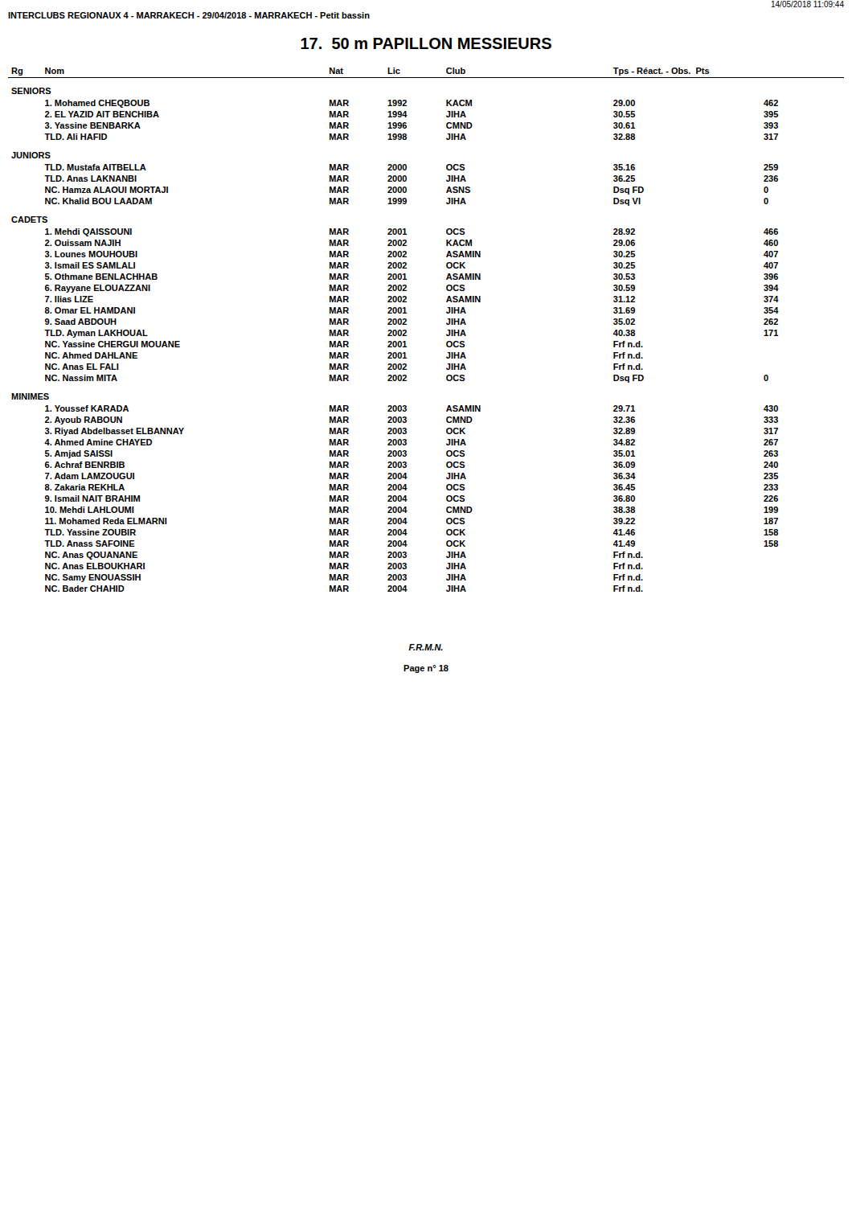14/05/2018 11:09:44
INTERCLUBS REGIONAUX 4 - MARRAKECH - 29/04/2018 - MARRAKECH - Petit bassin
17. 50 m PAPILLON MESSIEURS
| Rg | Nom | Nat | Lic | Club | Tps - Réact. - Obs. Pts | |
| --- | --- | --- | --- | --- | --- | --- |
| SENIORS |
| | 1. Mohamed CHEQBOUB | MAR | 1992 | KACM | 29.00 | 462 |
| | 2. EL YAZID AIT BENCHIBA | MAR | 1994 | JIHA | 30.55 | 395 |
| | 3. Yassine BENBARKA | MAR | 1996 | CMND | 30.61 | 393 |
| | TLD. Ali HAFID | MAR | 1998 | JIHA | 32.88 | 317 |
| JUNIORS |
| | TLD. Mustafa AITBELLA | MAR | 2000 | OCS | 35.16 | 259 |
| | TLD. Anas LAKNANBI | MAR | 2000 | JIHA | 36.25 | 236 |
| | NC. Hamza ALAOUI MORTAJI | MAR | 2000 | ASNS | Dsq FD | 0 |
| | NC. Khalid BOU LAADAM | MAR | 1999 | JIHA | Dsq VI | 0 |
| CADETS |
| | 1. Mehdi QAISSOUNI | MAR | 2001 | OCS | 28.92 | 466 |
| | 2. Ouissam NAJIH | MAR | 2002 | KACM | 29.06 | 460 |
| | 3. Lounes MOUHOUBI | MAR | 2002 | ASAMIN | 30.25 | 407 |
| | 3. Ismail ES SAMLALI | MAR | 2002 | OCK | 30.25 | 407 |
| | 5. Othmane BENLACHHAB | MAR | 2001 | ASAMIN | 30.53 | 396 |
| | 6. Rayyane ELOUAZZANI | MAR | 2002 | OCS | 30.59 | 394 |
| | 7. Ilias LIZE | MAR | 2002 | ASAMIN | 31.12 | 374 |
| | 8. Omar EL HAMDANI | MAR | 2001 | JIHA | 31.69 | 354 |
| | 9. Saad ABDOUH | MAR | 2002 | JIHA | 35.02 | 262 |
| | TLD. Ayman LAKHOUAL | MAR | 2002 | JIHA | 40.38 | 171 |
| | NC. Yassine CHERGUI MOUANE | MAR | 2001 | OCS | Frf n.d. | |
| | NC. Ahmed DAHLANE | MAR | 2001 | JIHA | Frf n.d. | |
| | NC. Anas EL FALI | MAR | 2002 | JIHA | Frf n.d. | |
| | NC. Nassim MITA | MAR | 2002 | OCS | Dsq FD | 0 |
| MINIMES |
| | 1. Youssef KARADA | MAR | 2003 | ASAMIN | 29.71 | 430 |
| | 2. Ayoub RABOUN | MAR | 2003 | CMND | 32.36 | 333 |
| | 3. Riyad Abdelbasset ELBANNAY | MAR | 2003 | OCK | 32.89 | 317 |
| | 4. Ahmed Amine CHAYED | MAR | 2003 | JIHA | 34.82 | 267 |
| | 5. Amjad SAISSI | MAR | 2003 | OCS | 35.01 | 263 |
| | 6. Achraf BENRBIB | MAR | 2003 | OCS | 36.09 | 240 |
| | 7. Adam LAMZOUGUI | MAR | 2004 | JIHA | 36.34 | 235 |
| | 8. Zakaria REKHLA | MAR | 2004 | OCS | 36.45 | 233 |
| | 9. Ismail NAIT BRAHIM | MAR | 2004 | OCS | 36.80 | 226 |
| | 10. Mehdi LAHLOUMI | MAR | 2004 | CMND | 38.38 | 199 |
| | 11. Mohamed Reda ELMARNI | MAR | 2004 | OCS | 39.22 | 187 |
| | TLD. Yassine ZOUBIR | MAR | 2004 | OCK | 41.46 | 158 |
| | TLD. Anass SAFOINE | MAR | 2004 | OCK | 41.49 | 158 |
| | NC. Anas QOUANANE | MAR | 2003 | JIHA | Frf n.d. | |
| | NC. Anas ELBOUKHARI | MAR | 2003 | JIHA | Frf n.d. | |
| | NC. Samy ENOUASSIH | MAR | 2003 | JIHA | Frf n.d. | |
| | NC. Bader CHAHID | MAR | 2004 | JIHA | Frf n.d. | |
F.R.M.N.
Page n° 18